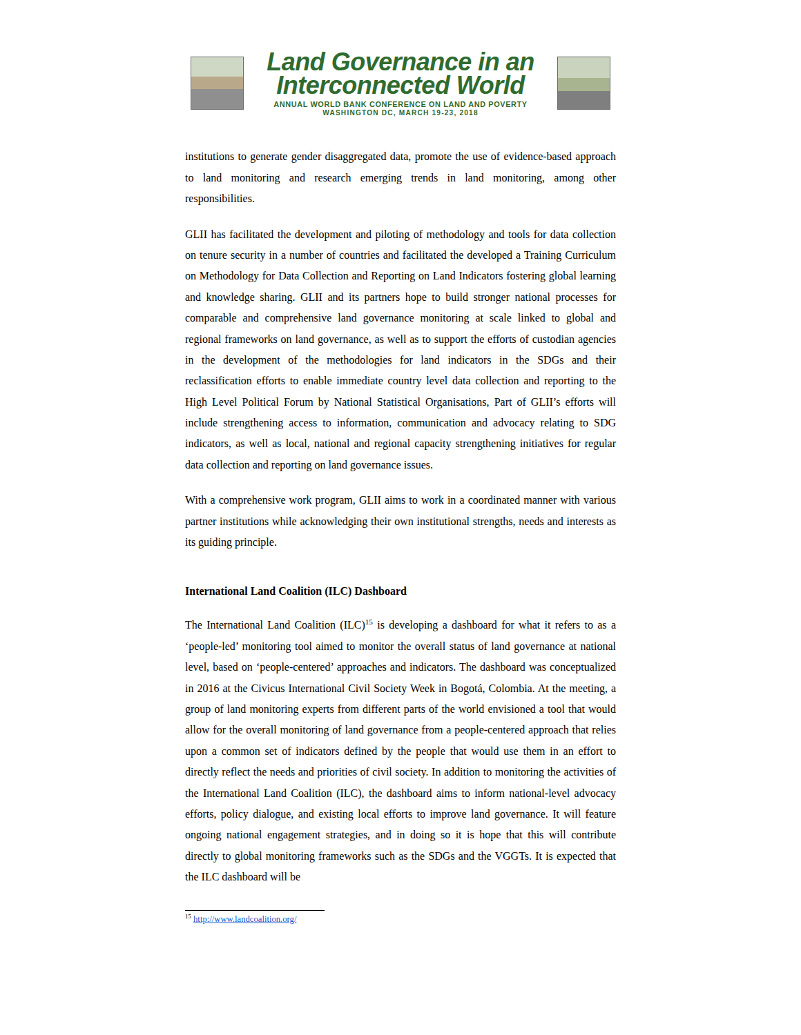Land Governance in an Interconnected World
ANNUAL WORLD BANK CONFERENCE ON LAND AND POVERTY
WASHINGTON DC, MARCH 19-23, 2018
institutions to generate gender disaggregated data, promote the use of evidence-based approach to land monitoring and research emerging trends in land monitoring, among other responsibilities.
GLII has facilitated the development and piloting of methodology and tools for data collection on tenure security in a number of countries and facilitated the developed a Training Curriculum on Methodology for Data Collection and Reporting on Land Indicators fostering global learning and knowledge sharing. GLII and its partners hope to build stronger national processes for comparable and comprehensive land governance monitoring at scale linked to global and regional frameworks on land governance, as well as to support the efforts of custodian agencies in the development of the methodologies for land indicators in the SDGs and their reclassification efforts to enable immediate country level data collection and reporting to the High Level Political Forum by National Statistical Organisations, Part of GLII’s efforts will include strengthening access to information, communication and advocacy relating to SDG indicators, as well as local, national and regional capacity strengthening initiatives for regular data collection and reporting on land governance issues.
With a comprehensive work program, GLII aims to work in a coordinated manner with various partner institutions while acknowledging their own institutional strengths, needs and interests as its guiding principle.
International Land Coalition (ILC) Dashboard
The International Land Coalition (ILC)15 is developing a dashboard for what it refers to as a ‘people-led’ monitoring tool aimed to monitor the overall status of land governance at national level, based on ‘people-centered’ approaches and indicators. The dashboard was conceptualized in 2016 at the Civicus International Civil Society Week in Bogotá, Colombia. At the meeting, a group of land monitoring experts from different parts of the world envisioned a tool that would allow for the overall monitoring of land governance from a people-centered approach that relies upon a common set of indicators defined by the people that would use them in an effort to directly reflect the needs and priorities of civil society. In addition to monitoring the activities of the International Land Coalition (ILC), the dashboard aims to inform national-level advocacy efforts, policy dialogue, and existing local efforts to improve land governance. It will feature ongoing national engagement strategies, and in doing so it is hope that this will contribute directly to global monitoring frameworks such as the SDGs and the VGGTs. It is expected that the ILC dashboard will be
15 http://www.landcoalition.org/